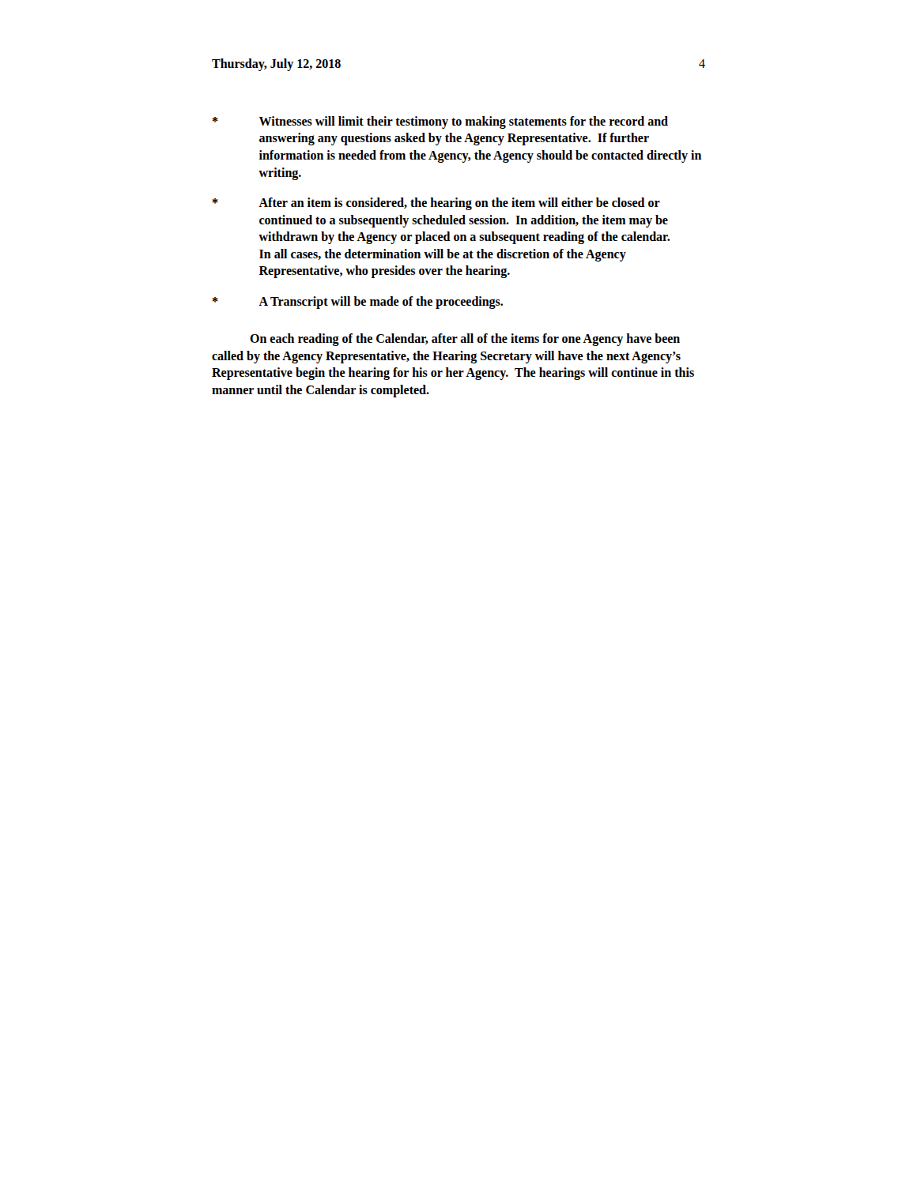Thursday, July 12, 2018 4
* Witnesses will limit their testimony to making statements for the record and answering any questions asked by the Agency Representative. If further information is needed from the Agency, the Agency should be contacted directly in writing.
* After an item is considered, the hearing on the item will either be closed or continued to a subsequently scheduled session. In addition, the item may be withdrawn by the Agency or placed on a subsequent reading of the calendar.
In all cases, the determination will be at the discretion of the Agency Representative, who presides over the hearing.
* A Transcript will be made of the proceedings.
On each reading of the Calendar, after all of the items for one Agency have been called by the Agency Representative, the Hearing Secretary will have the next Agency’s Representative begin the hearing for his or her Agency. The hearings will continue in this manner until the Calendar is completed.